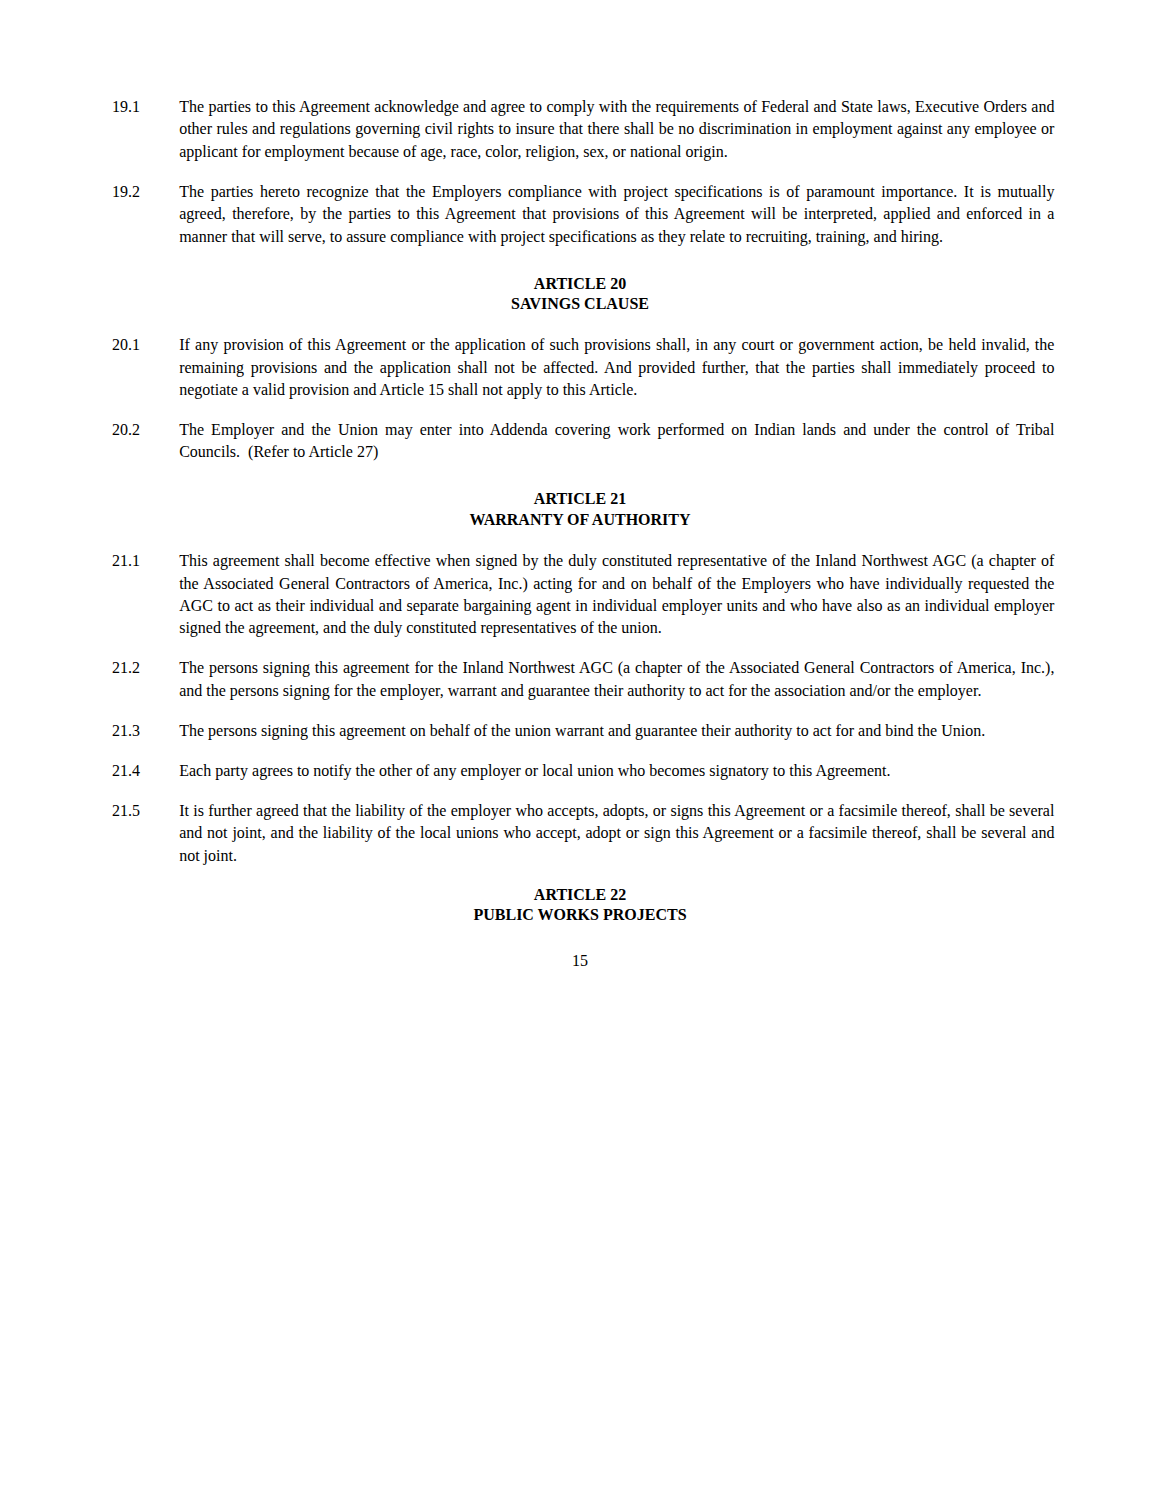19.1
The parties to this Agreement acknowledge and agree to comply with the requirements of Federal and State laws, Executive Orders and other rules and regulations governing civil rights to insure that there shall be no discrimination in employment against any employee or applicant for employment because of age, race, color, religion, sex, or national origin.
19.2
The parties hereto recognize that the Employers compliance with project specifications is of paramount importance. It is mutually agreed, therefore, by the parties to this Agreement that provisions of this Agreement will be interpreted, applied and enforced in a manner that will serve, to assure compliance with project specifications as they relate to recruiting, training, and hiring.
ARTICLE 20 SAVINGS CLAUSE
20.1
If any provision of this Agreement or the application of such provisions shall, in any court or government action, be held invalid, the remaining provisions and the application shall not be affected. And provided further, that the parties shall immediately proceed to negotiate a valid provision and Article 15 shall not apply to this Article.
20.2
The Employer and the Union may enter into Addenda covering work performed on Indian lands and under the control of Tribal Councils. (Refer to Article 27)
ARTICLE 21 WARRANTY OF AUTHORITY
21.1
This agreement shall become effective when signed by the duly constituted representative of the Inland Northwest AGC (a chapter of the Associated General Contractors of America, Inc.) acting for and on behalf of the Employers who have individually requested the AGC to act as their individual and separate bargaining agent in individual employer units and who have also as an individual employer signed the agreement, and the duly constituted representatives of the union.
21.2
The persons signing this agreement for the Inland Northwest AGC (a chapter of the Associated General Contractors of America, Inc.), and the persons signing for the employer, warrant and guarantee their authority to act for the association and/or the employer.
21.3
The persons signing this agreement on behalf of the union warrant and guarantee their authority to act for and bind the Union.
21.4
Each party agrees to notify the other of any employer or local union who becomes signatory to this Agreement.
21.5
It is further agreed that the liability of the employer who accepts, adopts, or signs this Agreement or a facsimile thereof, shall be several and not joint, and the liability of the local unions who accept, adopt or sign this Agreement or a facsimile thereof, shall be several and not joint.
ARTICLE 22 PUBLIC WORKS PROJECTS
15